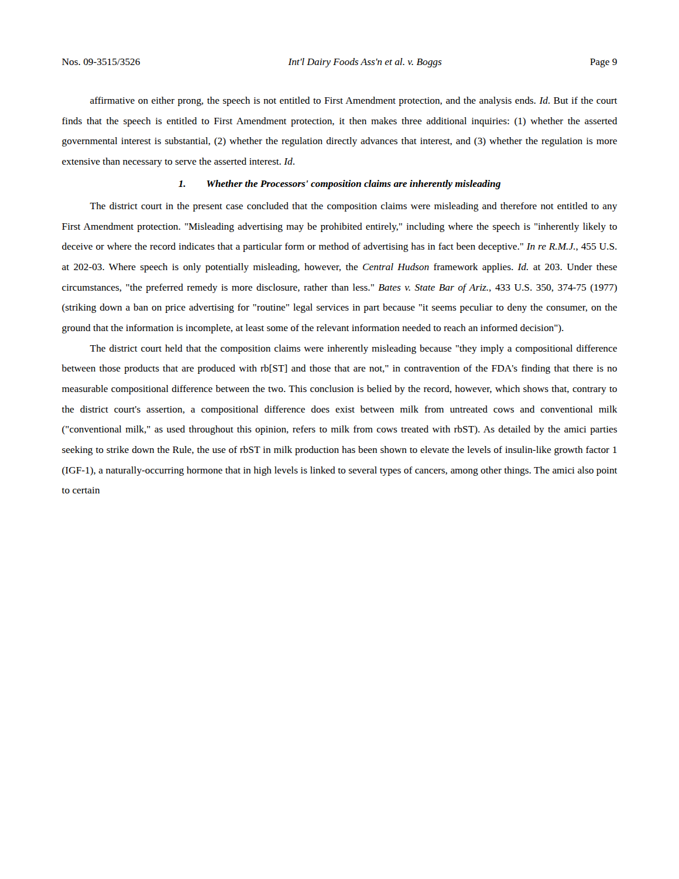Nos. 09-3515/3526 Int'l Dairy Foods Ass'n et al. v. Boggs Page 9
affirmative on either prong, the speech is not entitled to First Amendment protection, and the analysis ends. Id. But if the court finds that the speech is entitled to First Amendment protection, it then makes three additional inquiries: (1) whether the asserted governmental interest is substantial, (2) whether the regulation directly advances that interest, and (3) whether the regulation is more extensive than necessary to serve the asserted interest. Id.
1.  Whether the Processors' composition claims are inherently misleading
The district court in the present case concluded that the composition claims were misleading and therefore not entitled to any First Amendment protection. "Misleading advertising may be prohibited entirely," including where the speech is "inherently likely to deceive or where the record indicates that a particular form or method of advertising has in fact been deceptive." In re R.M.J., 455 U.S. at 202-03. Where speech is only potentially misleading, however, the Central Hudson framework applies. Id. at 203. Under these circumstances, "the preferred remedy is more disclosure, rather than less." Bates v. State Bar of Ariz., 433 U.S. 350, 374-75 (1977) (striking down a ban on price advertising for "routine" legal services in part because "it seems peculiar to deny the consumer, on the ground that the information is incomplete, at least some of the relevant information needed to reach an informed decision").
The district court held that the composition claims were inherently misleading because "they imply a compositional difference between those products that are produced with rb[ST] and those that are not," in contravention of the FDA's finding that there is no measurable compositional difference between the two. This conclusion is belied by the record, however, which shows that, contrary to the district court's assertion, a compositional difference does exist between milk from untreated cows and conventional milk ("conventional milk," as used throughout this opinion, refers to milk from cows treated with rbST). As detailed by the amici parties seeking to strike down the Rule, the use of rbST in milk production has been shown to elevate the levels of insulin-like growth factor 1 (IGF-1), a naturally-occurring hormone that in high levels is linked to several types of cancers, among other things. The amici also point to certain